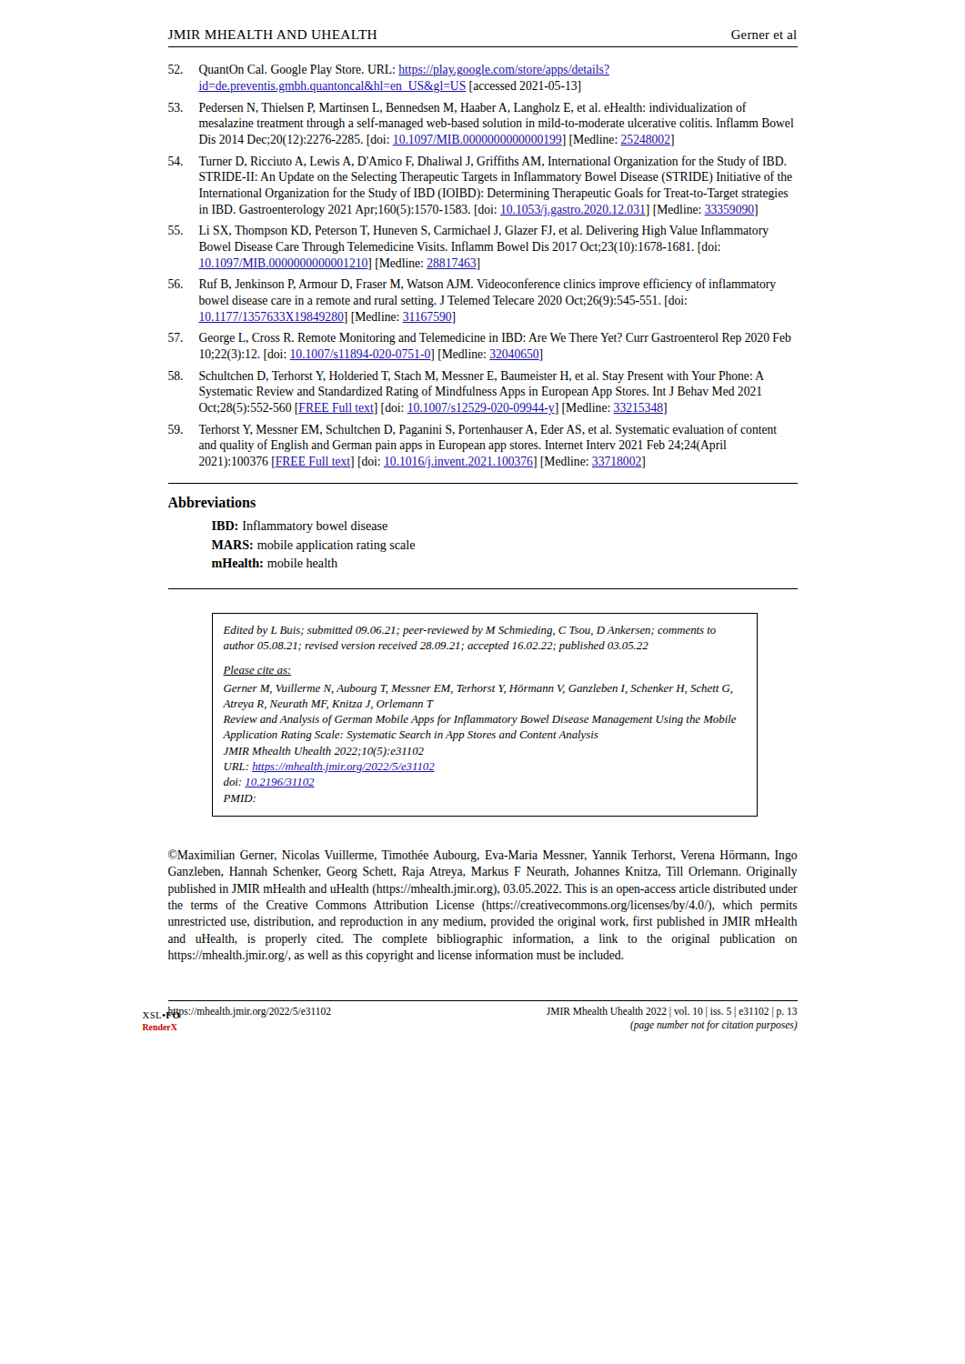JMIR MHEALTH AND UHEALTH
Gerner et al
52. QuantOn Cal. Google Play Store. URL: https://play.google.com/store/apps/details?id=de.preventis.gmbh.quantoncal&hl=en_US&gl=US [accessed 2021-05-13]
53. Pedersen N, Thielsen P, Martinsen L, Bennedsen M, Haaber A, Langholz E, et al. eHealth: individualization of mesalazine treatment through a self-managed web-based solution in mild-to-moderate ulcerative colitis. Inflamm Bowel Dis 2014 Dec;20(12):2276-2285. [doi: 10.1097/MIB.0000000000000199] [Medline: 25248002]
54. Turner D, Ricciuto A, Lewis A, D'Amico F, Dhaliwal J, Griffiths AM, International Organization for the Study of IBD. STRIDE-II: An Update on the Selecting Therapeutic Targets in Inflammatory Bowel Disease (STRIDE) Initiative of the International Organization for the Study of IBD (IOIBD): Determining Therapeutic Goals for Treat-to-Target strategies in IBD. Gastroenterology 2021 Apr;160(5):1570-1583. [doi: 10.1053/j.gastro.2020.12.031] [Medline: 33359090]
55. Li SX, Thompson KD, Peterson T, Huneven S, Carmichael J, Glazer FJ, et al. Delivering High Value Inflammatory Bowel Disease Care Through Telemedicine Visits. Inflamm Bowel Dis 2017 Oct;23(10):1678-1681. [doi: 10.1097/MIB.0000000000001210] [Medline: 28817463]
56. Ruf B, Jenkinson P, Armour D, Fraser M, Watson AJM. Videoconference clinics improve efficiency of inflammatory bowel disease care in a remote and rural setting. J Telemed Telecare 2020 Oct;26(9):545-551. [doi: 10.1177/1357633X19849280] [Medline: 31167590]
57. George L, Cross R. Remote Monitoring and Telemedicine in IBD: Are We There Yet? Curr Gastroenterol Rep 2020 Feb 10;22(3):12. [doi: 10.1007/s11894-020-0751-0] [Medline: 32040650]
58. Schultchen D, Terhorst Y, Holderied T, Stach M, Messner E, Baumeister H, et al. Stay Present with Your Phone: A Systematic Review and Standardized Rating of Mindfulness Apps in European App Stores. Int J Behav Med 2021 Oct;28(5):552-560 [FREE Full text] [doi: 10.1007/s12529-020-09944-y] [Medline: 33215348]
59. Terhorst Y, Messner EM, Schultchen D, Paganini S, Portenhauser A, Eder AS, et al. Systematic evaluation of content and quality of English and German pain apps in European app stores. Internet Interv 2021 Feb 24;24(April 2021):100376 [FREE Full text] [doi: 10.1016/j.invent.2021.100376] [Medline: 33718002]
Abbreviations
IBD:
Inflammatory bowel disease
MARS:
mobile application rating scale
mHealth:
mobile health
Edited by L Buis; submitted 09.06.21; peer-reviewed by M Schmieding, C Tsou, D Ankersen; comments to author 05.08.21; revised version received 28.09.21; accepted 16.02.22; published 03.05.22
Please cite as:
Gerner M, Vuillerme N, Aubourg T, Messner EM, Terhorst Y, Hörmann V, Ganzleben I, Schenker H, Schett G, Atreya R, Neurath MF, Knitza J, Orlemann T
Review and Analysis of German Mobile Apps for Inflammatory Bowel Disease Management Using the Mobile Application Rating Scale: Systematic Search in App Stores and Content Analysis
JMIR Mhealth Uhealth 2022;10(5):e31102
URL: https://mhealth.jmir.org/2022/5/e31102
doi: 10.2196/31102
PMID:
©Maximilian Gerner, Nicolas Vuillerme, Timothée Aubourg, Eva-Maria Messner, Yannik Terhorst, Verena Hörmann, Ingo Ganzleben, Hannah Schenker, Georg Schett, Raja Atreya, Markus F Neurath, Johannes Knitza, Till Orlemann. Originally published in JMIR mHealth and uHealth (https://mhealth.jmir.org), 03.05.2022. This is an open-access article distributed under the terms of the Creative Commons Attribution License (https://creativecommons.org/licenses/by/4.0/), which permits unrestricted use, distribution, and reproduction in any medium, provided the original work, first published in JMIR mHealth and uHealth, is properly cited. The complete bibliographic information, a link to the original publication on https://mhealth.jmir.org/, as well as this copyright and license information must be included.
https://mhealth.jmir.org/2022/5/e31102
JMIR Mhealth Uhealth 2022 | vol. 10 | iss. 5 | e31102 | p. 13
(page number not for citation purposes)
XSL•FO
RenderX